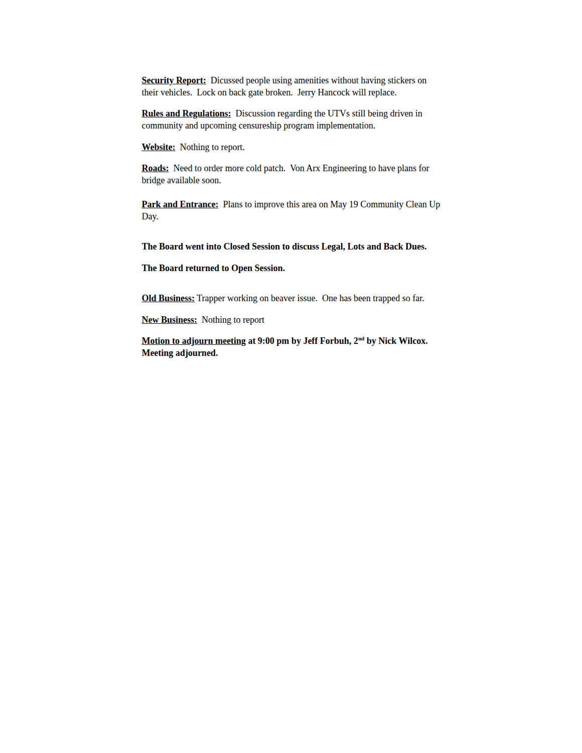Security Report: Dicussed people using amenities without having stickers on their vehicles. Lock on back gate broken. Jerry Hancock will replace.
Rules and Regulations: Discussion regarding the UTVs still being driven in community and upcoming censureship program implementation.
Website: Nothing to report.
Roads: Need to order more cold patch. Von Arx Engineering to have plans for bridge available soon.
Park and Entrance: Plans to improve this area on May 19 Community Clean Up Day.
The Board went into Closed Session to discuss Legal, Lots and Back Dues.
The Board returned to Open Session.
Old Business: Trapper working on beaver issue. One has been trapped so far.
New Business: Nothing to report
Motion to adjourn meeting at 9:00 pm by Jeff Forbuh, 2nd by Nick Wilcox. Meeting adjourned.